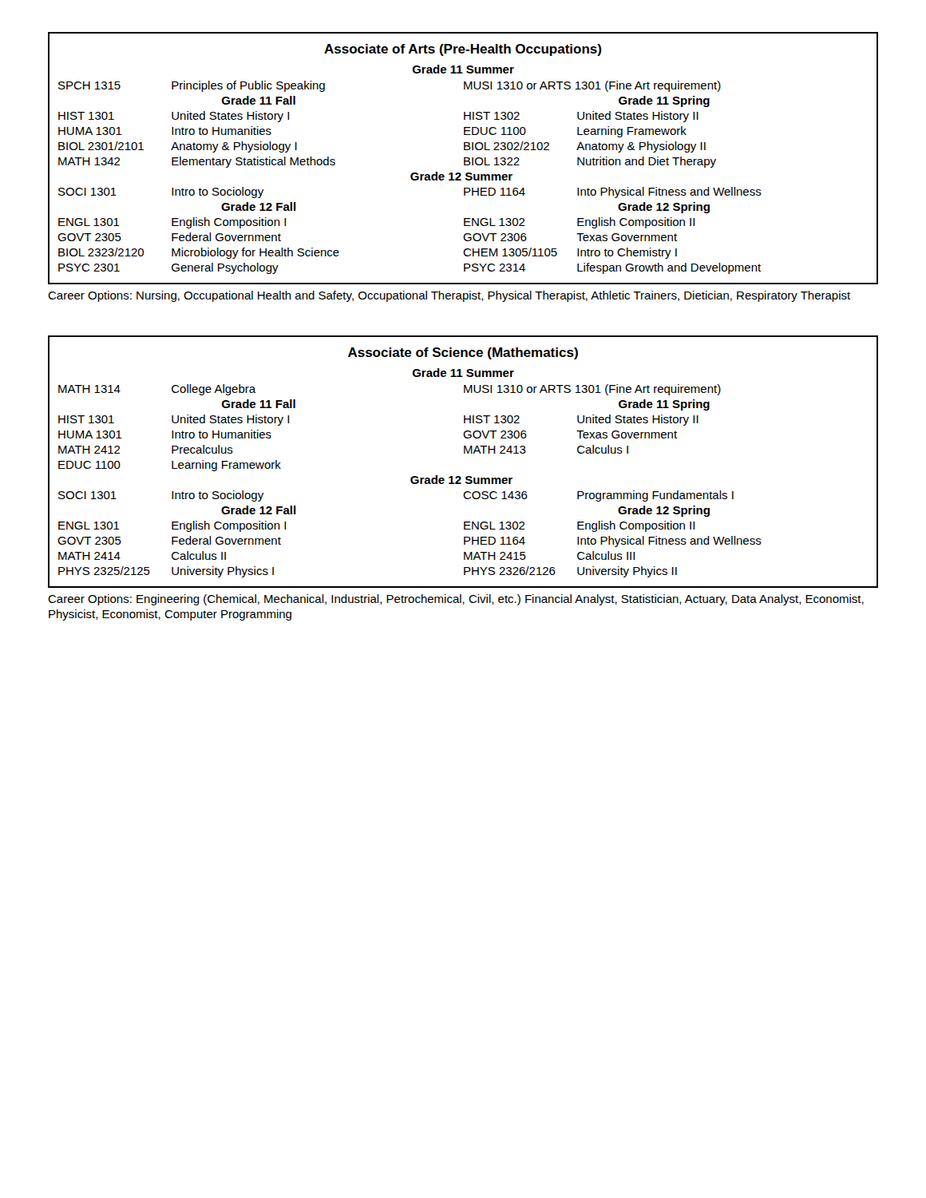Associate of Arts (Pre-Health Occupations)
Grade 11 Summer
| SPCH 1315 | Principles of Public Speaking | MUSI 1310 or ARTS 1301 (Fine Art requirement) |
| Grade 11 Fall | Grade 11 Spring |
| HIST 1301 | United States History I | HIST 1302 | United States History II |
| HUMA 1301 | Intro to Humanities | EDUC 1100 | Learning Framework |
| BIOL 2301/2101 | Anatomy & Physiology I | BIOL 2302/2102 | Anatomy & Physiology II |
| MATH 1342 | Elementary Statistical Methods | BIOL 1322 | Nutrition and Diet Therapy |
| Grade 12 Summer |
| SOCI 1301 | Intro to Sociology | PHED 1164 | Into Physical Fitness and Wellness |
| Grade 12 Fall | Grade 12 Spring |
| ENGL 1301 | English Composition I | ENGL 1302 | English Composition II |
| GOVT 2305 | Federal Government | GOVT 2306 | Texas Government |
| BIOL 2323/2120 | Microbiology for Health Science | CHEM 1305/1105 | Intro to Chemistry I |
| PSYC 2301 | General Psychology | PSYC 2314 | Lifespan Growth and Development |
Career Options: Nursing, Occupational Health and Safety, Occupational Therapist, Physical Therapist, Athletic Trainers, Dietician, Respiratory Therapist
Associate of Science (Mathematics)
Grade 11 Summer
| MATH 1314 | College Algebra | MUSI 1310 or ARTS 1301 (Fine Art requirement) |
| Grade 11 Fall | Grade 11 Spring |
| HIST 1301 | United States History I | HIST 1302 | United States History II |
| HUMA 1301 | Intro to Humanities | GOVT 2306 | Texas Government |
| MATH 2412 | Precalculus | MATH 2413 | Calculus I |
| EDUC 1100 | Learning Framework | | |
| Grade 12 Summer |
| SOCI 1301 | Intro to Sociology | COSC 1436 | Programming Fundamentals I |
| Grade 12 Fall | Grade 12 Spring |
| ENGL 1301 | English Composition I | ENGL 1302 | English Composition II |
| GOVT 2305 | Federal Government | PHED 1164 | Into Physical Fitness and Wellness |
| MATH 2414 | Calculus II | MATH 2415 | Calculus III |
| PHYS 2325/2125 | University Physics I | PHYS 2326/2126 | University Phyics II |
Career Options: Engineering (Chemical, Mechanical, Industrial, Petrochemical, Civil, etc.) Financial Analyst, Statistician, Actuary, Data Analyst, Economist, Physicist, Economist, Computer Programming